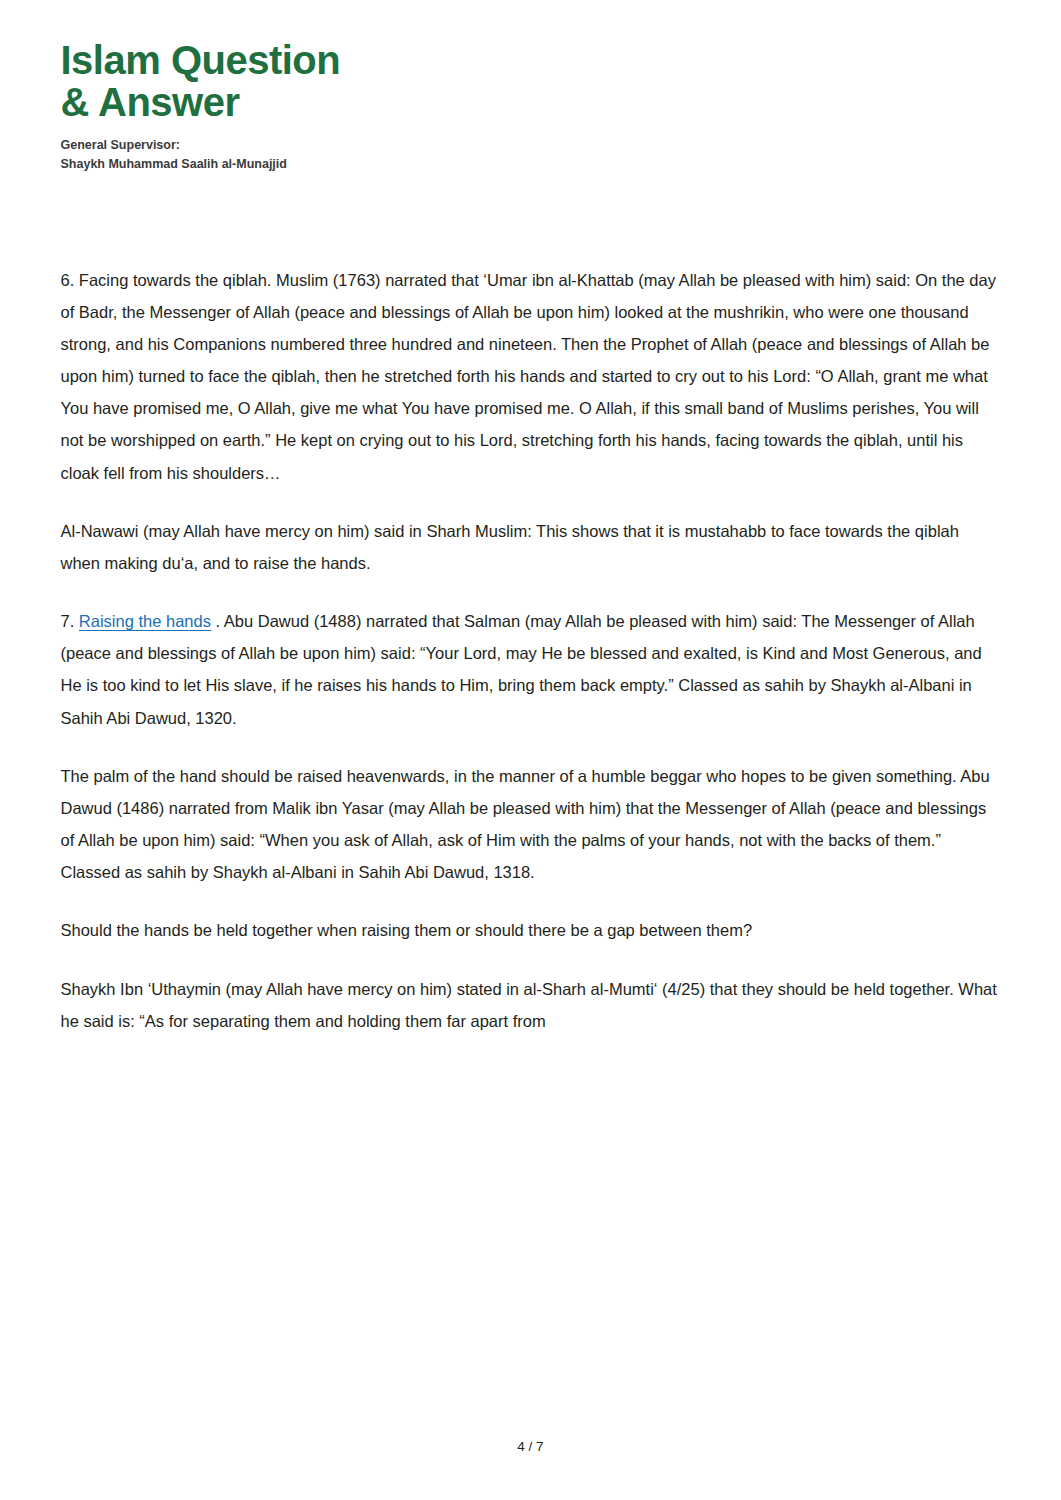Islam Question
& Answer
General Supervisor: Shaykh Muhammad Saalih al-Munajjid
6. Facing towards the qiblah. Muslim (1763) narrated that ‘Umar ibn al-Khattab (may Allah be pleased with him) said: On the day of Badr, the Messenger of Allah (peace and blessings of Allah be upon him) looked at the mushrikin, who were one thousand strong, and his Companions numbered three hundred and nineteen. Then the Prophet of Allah (peace and blessings of Allah be upon him) turned to face the qiblah, then he stretched forth his hands and started to cry out to his Lord: “O Allah, grant me what You have promised me, O Allah, give me what You have promised me. O Allah, if this small band of Muslims perishes, You will not be worshipped on earth.” He kept on crying out to his Lord, stretching forth his hands, facing towards the qiblah, until his cloak fell from his shoulders…
Al-Nawawi (may Allah have mercy on him) said in Sharh Muslim: This shows that it is mustahabb to face towards the qiblah when making du‘a, and to raise the hands.
7. Raising the hands . Abu Dawud (1488) narrated that Salman (may Allah be pleased with him) said: The Messenger of Allah (peace and blessings of Allah be upon him) said: “Your Lord, may He be blessed and exalted, is Kind and Most Generous, and He is too kind to let His slave, if he raises his hands to Him, bring them back empty.” Classed as sahih by Shaykh al-Albani in Sahih Abi Dawud, 1320.
The palm of the hand should be raised heavenwards, in the manner of a humble beggar who hopes to be given something. Abu Dawud (1486) narrated from Malik ibn Yasar (may Allah be pleased with him) that the Messenger of Allah (peace and blessings of Allah be upon him) said: “When you ask of Allah, ask of Him with the palms of your hands, not with the backs of them.” Classed as sahih by Shaykh al-Albani in Sahih Abi Dawud, 1318.
Should the hands be held together when raising them or should there be a gap between them?
Shaykh Ibn ‘Uthaymin (may Allah have mercy on him) stated in al-Sharh al-Mumti‘ (4/25) that they should be held together. What he said is: “As for separating them and holding them far apart from
4 / 7